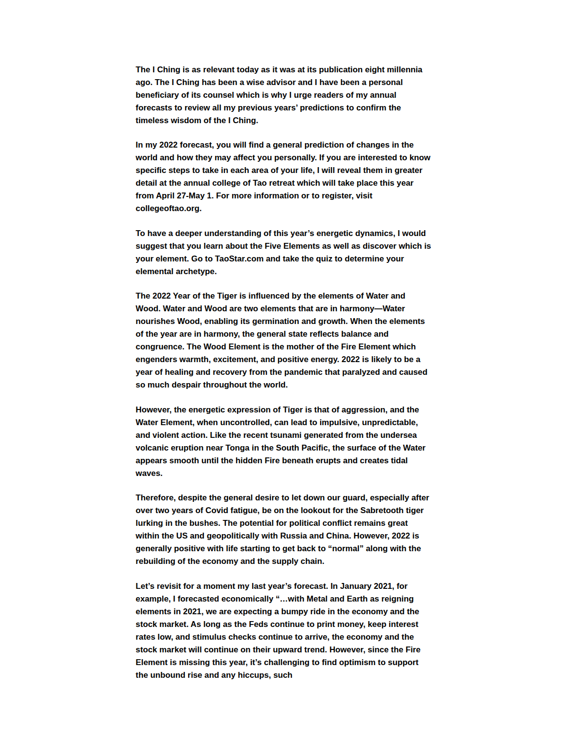The I Ching is as relevant today as it was at its publication eight millennia ago. The I Ching has been a wise advisor and I have been a personal beneficiary of its counsel which is why I urge readers of my annual forecasts to review all my previous years’ predictions to confirm the timeless wisdom of the I Ching.
In my 2022 forecast, you will find a general prediction of changes in the world and how they may affect you personally. If you are interested to know specific steps to take in each area of your life, I will reveal them in greater detail at the annual college of Tao retreat which will take place this year from April 27-May 1. For more information or to register, visit collegeoftao.org.
To have a deeper understanding of this year’s energetic dynamics, I would suggest that you learn about the Five Elements as well as discover which is your element. Go to TaoStar.com and take the quiz to determine your elemental archetype.
The 2022 Year of the Tiger is influenced by the elements of Water and Wood. Water and Wood are two elements that are in harmony—Water nourishes Wood, enabling its germination and growth. When the elements of the year are in harmony, the general state reflects balance and congruence. The Wood Element is the mother of the Fire Element which engenders warmth, excitement, and positive energy. 2022 is likely to be a year of healing and recovery from the pandemic that paralyzed and caused so much despair throughout the world.
However, the energetic expression of Tiger is that of aggression, and the Water Element, when uncontrolled, can lead to impulsive, unpredictable, and violent action. Like the recent tsunami generated from the undersea volcanic eruption near Tonga in the South Pacific, the surface of the Water appears smooth until the hidden Fire beneath erupts and creates tidal waves.
Therefore, despite the general desire to let down our guard, especially after over two years of Covid fatigue, be on the lookout for the Sabretooth tiger lurking in the bushes. The potential for political conflict remains great within the US and geopolitically with Russia and China. However, 2022 is generally positive with life starting to get back to “normal” along with the rebuilding of the economy and the supply chain.
Let’s revisit for a moment my last year’s forecast. In January 2021, for example, I forecasted economically “…with Metal and Earth as reigning elements in 2021, we are expecting a bumpy ride in the economy and the stock market. As long as the Feds continue to print money, keep interest rates low, and stimulus checks continue to arrive, the economy and the stock market will continue on their upward trend. However, since the Fire Element is missing this year, it’s challenging to find optimism to support the unbound rise and any hiccups, such